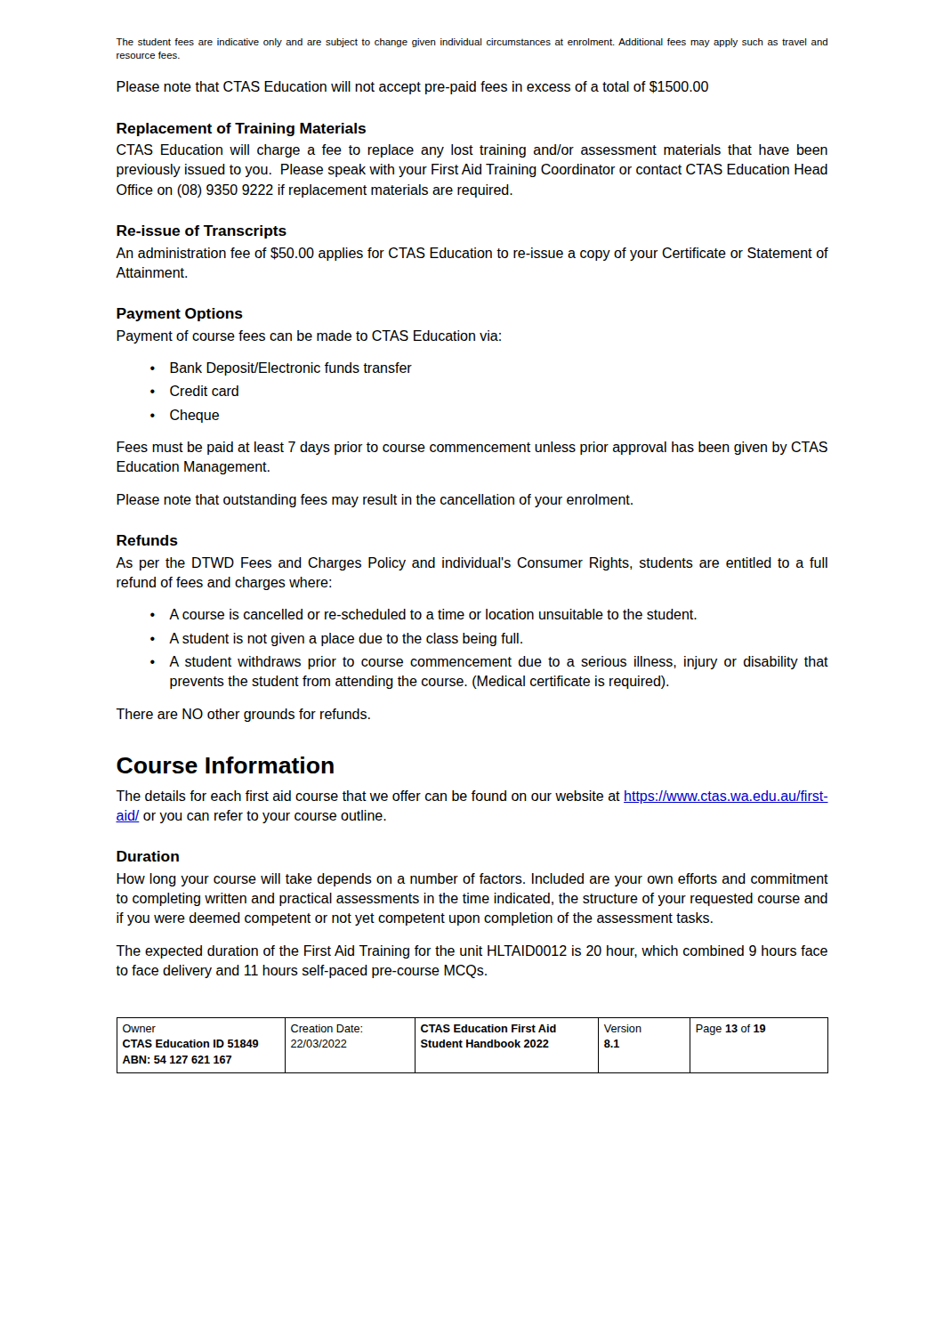The student fees are indicative only and are subject to change given individual circumstances at enrolment. Additional fees may apply such as travel and resource fees.
Please note that CTAS Education will not accept pre-paid fees in excess of a total of $1500.00
Replacement of Training Materials
CTAS Education will charge a fee to replace any lost training and/or assessment materials that have been previously issued to you. Please speak with your First Aid Training Coordinator or contact CTAS Education Head Office on (08) 9350 9222 if replacement materials are required.
Re-issue of Transcripts
An administration fee of $50.00 applies for CTAS Education to re-issue a copy of your Certificate or Statement of Attainment.
Payment Options
Payment of course fees can be made to CTAS Education via:
Bank Deposit/Electronic funds transfer
Credit card
Cheque
Fees must be paid at least 7 days prior to course commencement unless prior approval has been given by CTAS Education Management.
Please note that outstanding fees may result in the cancellation of your enrolment.
Refunds
As per the DTWD Fees and Charges Policy and individual's Consumer Rights, students are entitled to a full refund of fees and charges where:
A course is cancelled or re-scheduled to a time or location unsuitable to the student.
A student is not given a place due to the class being full.
A student withdraws prior to course commencement due to a serious illness, injury or disability that prevents the student from attending the course. (Medical certificate is required).
There are NO other grounds for refunds.
Course Information
The details for each first aid course that we offer can be found on our website at https://www.ctas.wa.edu.au/first-aid/ or you can refer to your course outline.
Duration
How long your course will take depends on a number of factors. Included are your own efforts and commitment to completing written and practical assessments in the time indicated, the structure of your requested course and if you were deemed competent or not yet competent upon completion of the assessment tasks.
The expected duration of the First Aid Training for the unit HLTAID0012 is 20 hour, which combined 9 hours face to face delivery and 11 hours self-paced pre-course MCQs.
| Owner CTAS Education ID 51849 ABN: 54 127 621 167 | Creation Date: 22/03/2022 | CTAS Education First Aid Student Handbook 2022 | Version 8.1 | Page 13 of 19 |